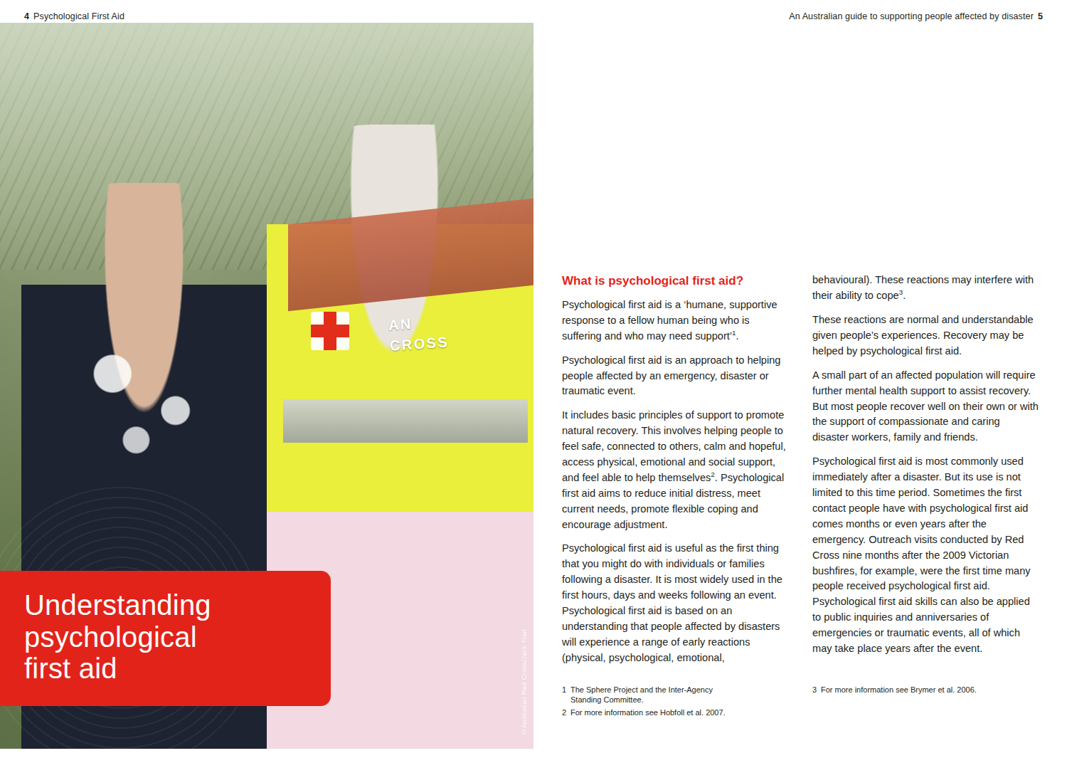4 Psychological First Aid
An Australian guide to supporting people affected by disaster5
AN CROSS
Understanding
psychological
first aid
©Australian Red Cross/Jack Tran
What is psychological first aid?
Psychological first aid is a ‘humane, supportive response to a fellow human being who is suffering and who may need support’1.
Psychological first aid is an approach to helping people affected by an emergency, disaster or traumatic event.
It includes basic principles of support to promote natural recovery. This involves helping people to feel safe, connected to others, calm and hopeful, access physical, emotional and social support, and feel able to help themselves2. Psychological first aid aims to reduce initial distress, meet current needs, promote flexible coping and encourage adjustment.
Psychological first aid is useful as the first thing that you might do with individuals or families following a disaster. It is most widely used in the first hours, days and weeks following an event. Psychological first aid is based on an understanding that people affected by disasters will experience a range of early reactions (physical, psychological, emotional,
behavioural). These reactions may interfere with their ability to cope3.
These reactions are normal and understandable given people’s experiences. Recovery may be helped by psychological first aid.
A small part of an affected population will require further mental health support to assist recovery. But most people recover well on their own or with the support of compassionate and caring disaster workers, family and friends.
Psychological first aid is most commonly used immediately after a disaster. But its use is not limited to this time period. Sometimes the first contact people have with psychological first aid comes months or even years after the emergency. Outreach visits conducted by Red Cross nine months after the 2009 Victorian bushfires, for example, were the first time many people received psychological first aid. Psychological first aid skills can also be applied to public inquiries and anniversaries of emergencies or traumatic events, all of which may take place years after the event.
1 The Sphere Project and the Inter-AgencyStanding Committee.
2 For more information see Hobfoll et al. 2007.
3 For more information see Brymer et al. 2006.